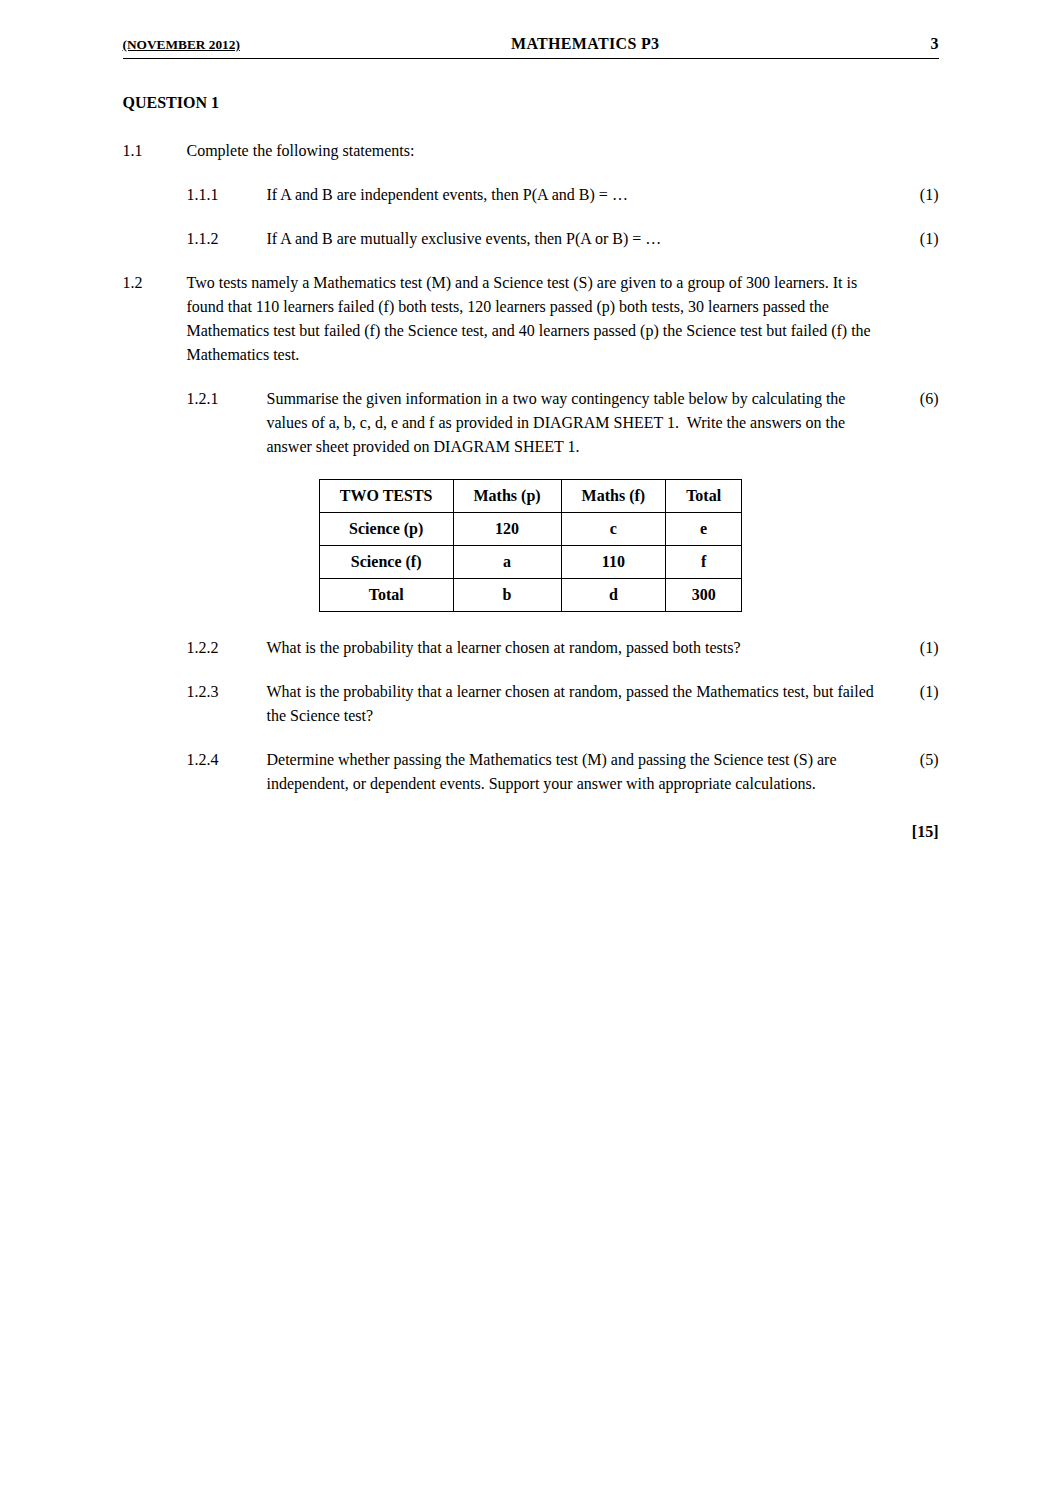(NOVEMBER 2012) MATHEMATICS P3 3
QUESTION 1
1.1 Complete the following statements:
1.1.1 If A and B are independent events, then P(A and B) = … (1)
1.1.2 If A and B are mutually exclusive events, then P(A or B) = … (1)
1.2 Two tests namely a Mathematics test (M) and a Science test (S) are given to a group of 300 learners. It is found that 110 learners failed (f) both tests, 120 learners passed (p) both tests, 30 learners passed the Mathematics test but failed (f) the Science test, and 40 learners passed (p) the Science test but failed (f) the Mathematics test.
1.2.1 Summarise the given information in a two way contingency table below by calculating the values of a, b, c, d, e and f as provided in DIAGRAM SHEET 1. Write the answers on the answer sheet provided on DIAGRAM SHEET 1. (6)
| TWO TESTS | Maths (p) | Maths (f) | Total |
| --- | --- | --- | --- |
| Science (p) | 120 | c | e |
| Science (f) | a | 110 | f |
| Total | b | d | 300 |
1.2.2 What is the probability that a learner chosen at random, passed both tests? (1)
1.2.3 What is the probability that a learner chosen at random, passed the Mathematics test, but failed the Science test? (1)
1.2.4 Determine whether passing the Mathematics test (M) and passing the Science test (S) are independent, or dependent events. Support your answer with appropriate calculations. (5)
[15]